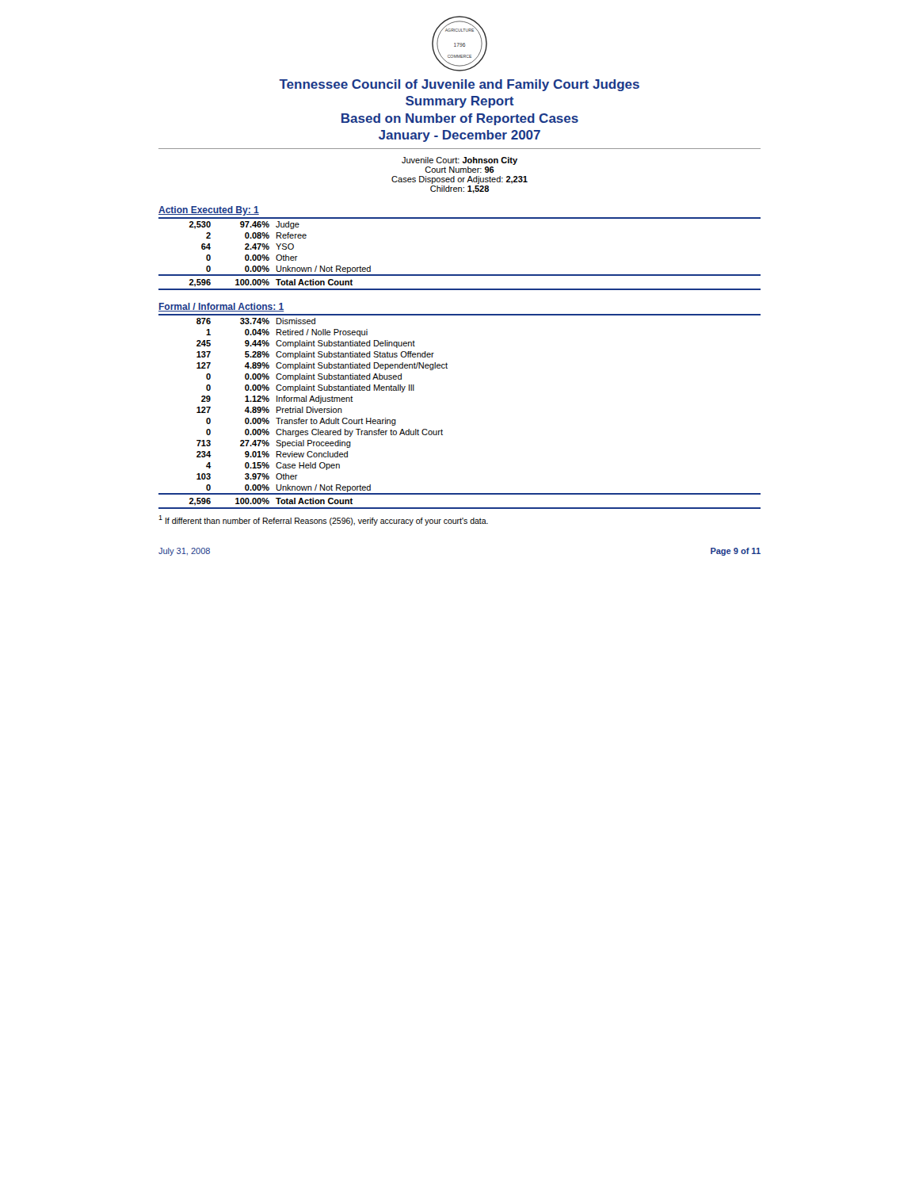AGRICULTURE COMMERCE 1796
Tennessee Council of Juvenile and Family Court Judges
Summary Report
Based on Number of Reported Cases
January - December 2007
Juvenile Court: Johnson City
Court Number: 96
Cases Disposed or Adjusted: 2,231
Children: 1,528
Action Executed By: 1
| 2,530 | 97.46% | Judge |
| 2 | 0.08% | Referee |
| 64 | 2.47% | YSO |
| 0 | 0.00% | Other |
| 0 | 0.00% | Unknown / Not Reported |
| 2,596 | 100.00% | Total Action Count |
Formal / Informal Actions: 1
| 876 | 33.74% | Dismissed |
| 1 | 0.04% | Retired / Nolle Prosequi |
| 245 | 9.44% | Complaint Substantiated Delinquent |
| 137 | 5.28% | Complaint Substantiated Status Offender |
| 127 | 4.89% | Complaint Substantiated Dependent/Neglect |
| 0 | 0.00% | Complaint Substantiated Abused |
| 0 | 0.00% | Complaint Substantiated Mentally Ill |
| 29 | 1.12% | Informal Adjustment |
| 127 | 4.89% | Pretrial Diversion |
| 0 | 0.00% | Transfer to Adult Court Hearing |
| 0 | 0.00% | Charges Cleared by Transfer to Adult Court |
| 713 | 27.47% | Special Proceeding |
| 234 | 9.01% | Review Concluded |
| 4 | 0.15% | Case Held Open |
| 103 | 3.97% | Other |
| 0 | 0.00% | Unknown / Not Reported |
| 2,596 | 100.00% | Total Action Count |
1 If different than number of Referral Reasons (2596), verify accuracy of your court's data.
July 31, 2008 Page 9 of 11